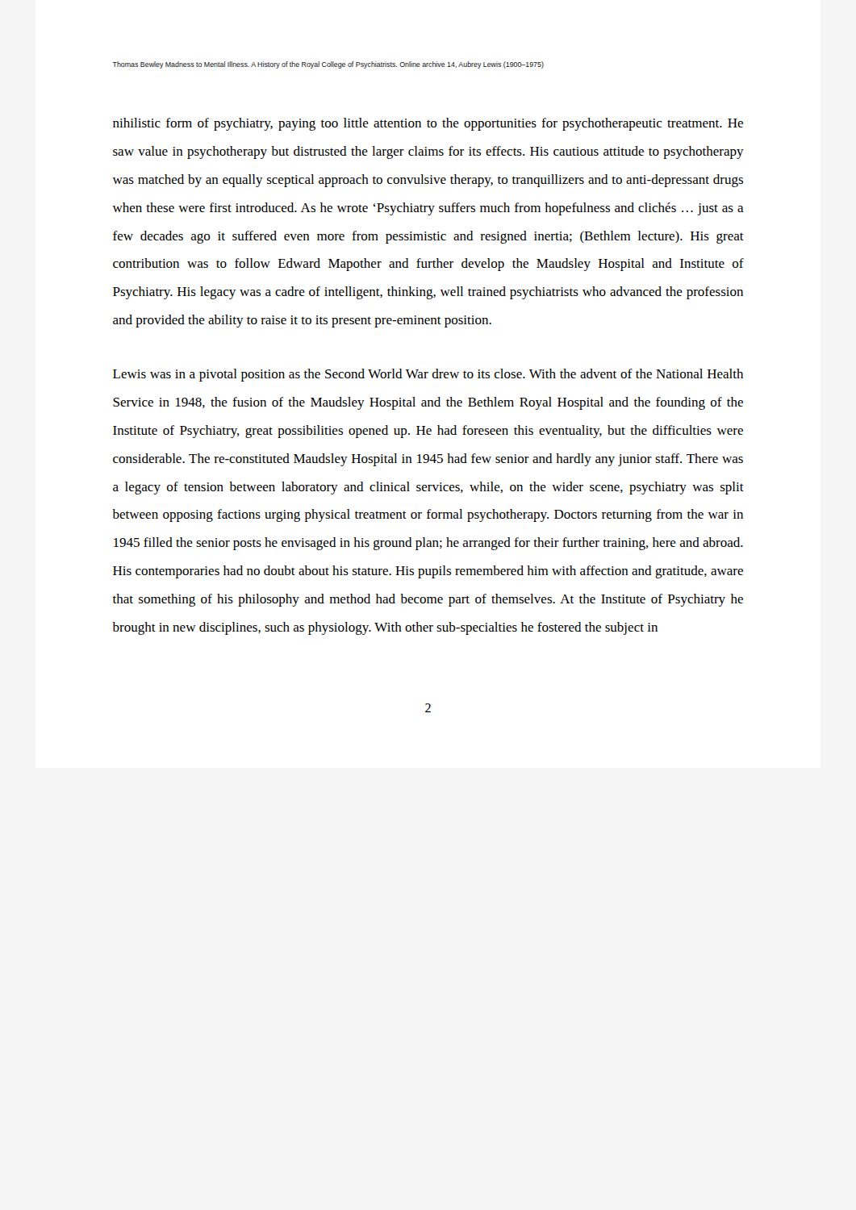Thomas Bewley Madness to Mental Illness. A History of the Royal College of Psychiatrists. Online archive 14, Aubrey Lewis (1900–1975)
nihilistic form of psychiatry, paying too little attention to the opportunities for psychotherapeutic treatment. He saw value in psychotherapy but distrusted the larger claims for its effects. His cautious attitude to psychotherapy was matched by an equally sceptical approach to convulsive therapy, to tranquillizers and to anti-depressant drugs when these were first introduced. As he wrote ‘Psychiatry suffers much from hopefulness and clichés … just as a few decades ago it suffered even more from pessimistic and resigned inertia; (Bethlem lecture). His great contribution was to follow Edward Mapother and further develop the Maudsley Hospital and Institute of Psychiatry. His legacy was a cadre of intelligent, thinking, well trained psychiatrists who advanced the profession and provided the ability to raise it to its present pre-eminent position.
Lewis was in a pivotal position as the Second World War drew to its close. With the advent of the National Health Service in 1948, the fusion of the Maudsley Hospital and the Bethlem Royal Hospital and the founding of the Institute of Psychiatry, great possibilities opened up. He had foreseen this eventuality, but the difficulties were considerable. The re-constituted Maudsley Hospital in 1945 had few senior and hardly any junior staff. There was a legacy of tension between laboratory and clinical services, while, on the wider scene, psychiatry was split between opposing factions urging physical treatment or formal psychotherapy. Doctors returning from the war in 1945 filled the senior posts he envisaged in his ground plan; he arranged for their further training, here and abroad. His contemporaries had no doubt about his stature. His pupils remembered him with affection and gratitude, aware that something of his philosophy and method had become part of themselves. At the Institute of Psychiatry he brought in new disciplines, such as physiology. With other sub-specialties he fostered the subject in
2